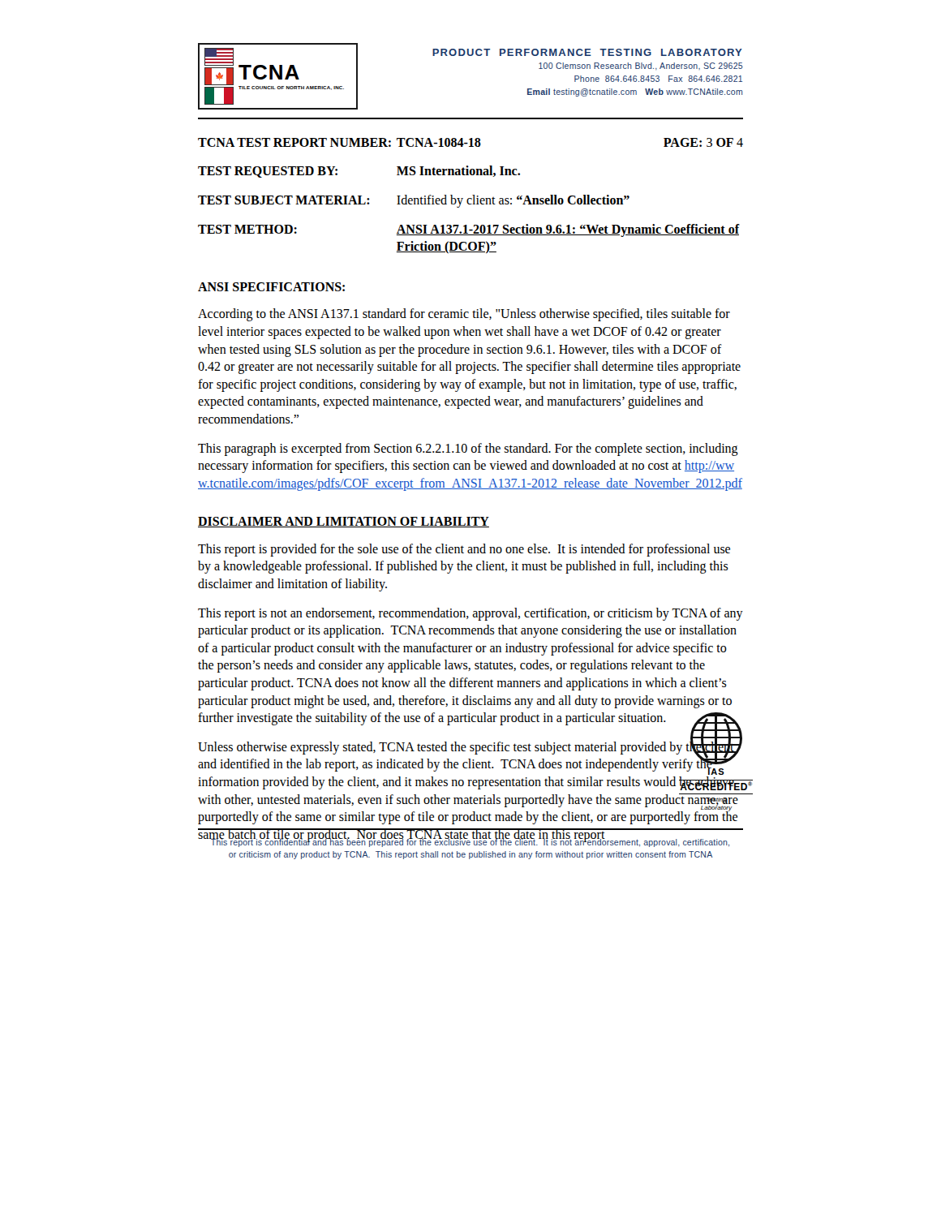🍁
TCNA TILE COUNCIL OF NORTH AMERICA, INC.
PRODUCT PERFORMANCE TESTING LABORATORY
100 Clemson Research Blvd., Anderson, SC 29625
Phone 864.646.8453 Fax 864.646.2821
Email testing@tcnatile.com Web www.TCNAtile.com
| TCNA Test Report Number: | TCNA-1084-18 | PAGE: 3 OF 4 |
| Test Requested By: | MS International, Inc. |
| Test Subject Material: | Identified by client as: “Ansello Collection” |
| Test Method: | ANSI A137.1-2017 Section 9.6.1: “Wet Dynamic Coefficient of Friction (DCOF)” |
ANSI Specifications:
According to the ANSI A137.1 standard for ceramic tile, "Unless otherwise specified, tiles suitable for level interior spaces expected to be walked upon when wet shall have a wet DCOF of 0.42 or greater when tested using SLS solution as per the procedure in section 9.6.1. However, tiles with a DCOF of 0.42 or greater are not necessarily suitable for all projects. The specifier shall determine tiles appropriate for specific project conditions, considering by way of example, but not in limitation, type of use, traffic, expected contaminants, expected maintenance, expected wear, and manufacturers’ guidelines and recommendations.”
This paragraph is excerpted from Section 6.2.2.1.10 of the standard. For the complete section, including necessary information for specifiers, this section can be viewed and downloaded at no cost at http://www.tcnatile.com/images/pdfs/COF_excerpt_from_ANSI_A137.1-2012_release_date_November_2012.pdf
Disclaimer and Limitation of Liability
This report is provided for the sole use of the client and no one else. It is intended for professional use by a knowledgeable professional. If published by the client, it must be published in full, including this disclaimer and limitation of liability.
This report is not an endorsement, recommendation, approval, certification, or criticism by TCNA of any particular product or its application. TCNA recommends that anyone considering the use or installation of a particular product consult with the manufacturer or an industry professional for advice specific to the person’s needs and consider any applicable laws, statutes, codes, or regulations relevant to the particular product. TCNA does not know all the different manners and applications in which a client’s particular product might be used, and, therefore, it disclaims any and all duty to provide warnings or to further investigate the suitability of the use of a particular product in a particular situation.
Unless otherwise expressly stated, TCNA tested the specific test subject material provided by the client and identified in the lab report, as indicated by the client. TCNA does not independently verify the information provided by the client, and it makes no representation that similar results would be achieve with other, untested materials, even if such other materials purportedly have the same product name, are purportedly of the same or similar type of tile or product made by the client, or are purportedly from the same batch of tile or product. Nor does TCNA state that the date in this report
IAS
ACCREDITED®
Testing
Laboratory
This report is confidential and has been prepared for the exclusive use of the client. It is not an endorsement, approval, certification,
or criticism of any product by TCNA. This report shall not be published in any form without prior written consent from TCNA